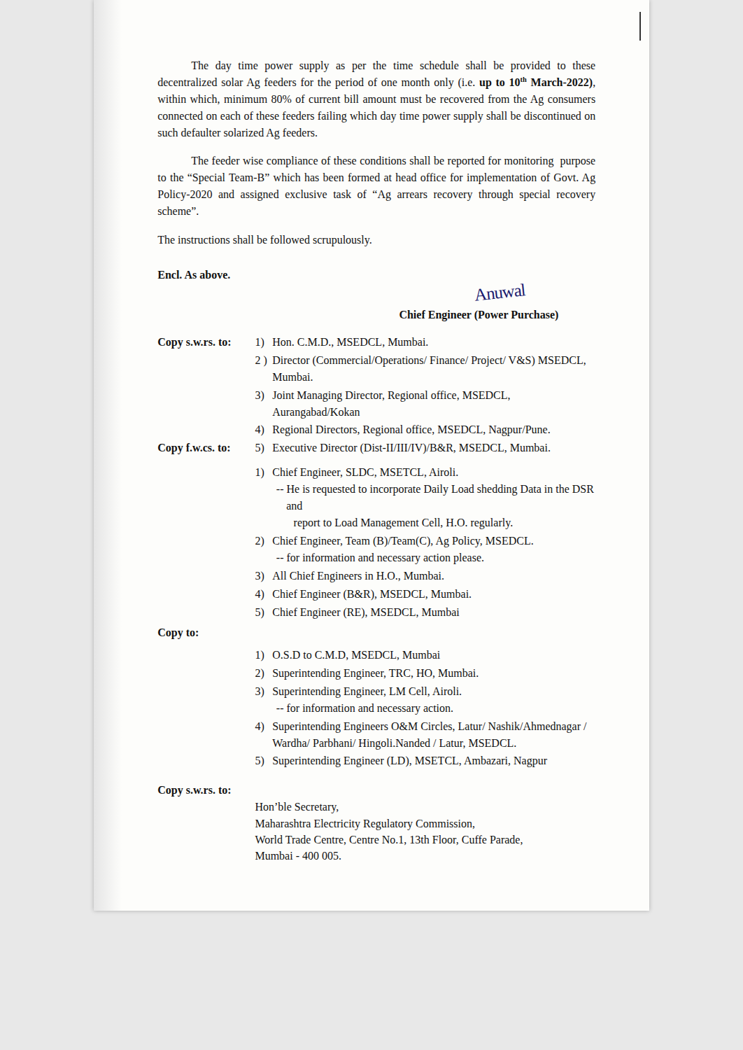The day time power supply as per the time schedule shall be provided to these decentralized solar Ag feeders for the period of one month only (i.e. up to 10th March-2022), within which, minimum 80% of current bill amount must be recovered from the Ag consumers connected on each of these feeders failing which day time power supply shall be discontinued on such defaulter solarized Ag feeders.
The feeder wise compliance of these conditions shall be reported for monitoring purpose to the “Special Team-B” which has been formed at head office for implementation of Govt. Ag Policy-2020 and assigned exclusive task of “Ag arrears recovery through special recovery scheme”.
The instructions shall be followed scrupulously.
Encl. As above.
Anuwal Chief Engineer (Power Purchase)
| Copy s.w.rs. to: | Hon. C.M.D., MSEDCL, Mumbai. Director (Commercial/Operations/ Finance/ Project/ V&S) MSEDCL, Mumbai. Joint Managing Director, Regional office, MSEDCL, Aurangabad/Kokan Regional Directors, Regional office, MSEDCL, Nagpur/Pune. |
| Copy f.w.cs. to: | Executive Director (Dist-II/III/IV)/B&R, MSEDCL, Mumbai. Chief Engineer, SLDC, MSETCL, Airoli. -- He is requested to incorporate Daily Load shedding Data in the DSR and report to Load Management Cell, H.O. regularly. Chief Engineer, Team (B)/Team(C), Ag Policy, MSEDCL. -- for information and necessary action please. All Chief Engineers in H.O., Mumbai. Chief Engineer (B&R), MSEDCL, Mumbai. Chief Engineer (RE), MSEDCL, Mumbai |
| Copy to: | |
| | O.S.D to C.M.D, MSEDCL, Mumbai Superintending Engineer, TRC, HO, Mumbai. Superintending Engineer, LM Cell, Airoli. -- for information and necessary action. Superintending Engineers O&M Circles, Latur/ Nashik/Ahmednagar / Wardha/ Parbhani/ Hingoli.Nanded / Latur, MSEDCL. Superintending Engineer (LD), MSETCL, Ambazari, Nagpur |
| Copy s.w.rs. to: | |
Hon’ble Secretary,
Maharashtra Electricity Regulatory Commission,
World Trade Centre, Centre No.1, 13th Floor, Cuffe Parade,
Mumbai - 400 005.